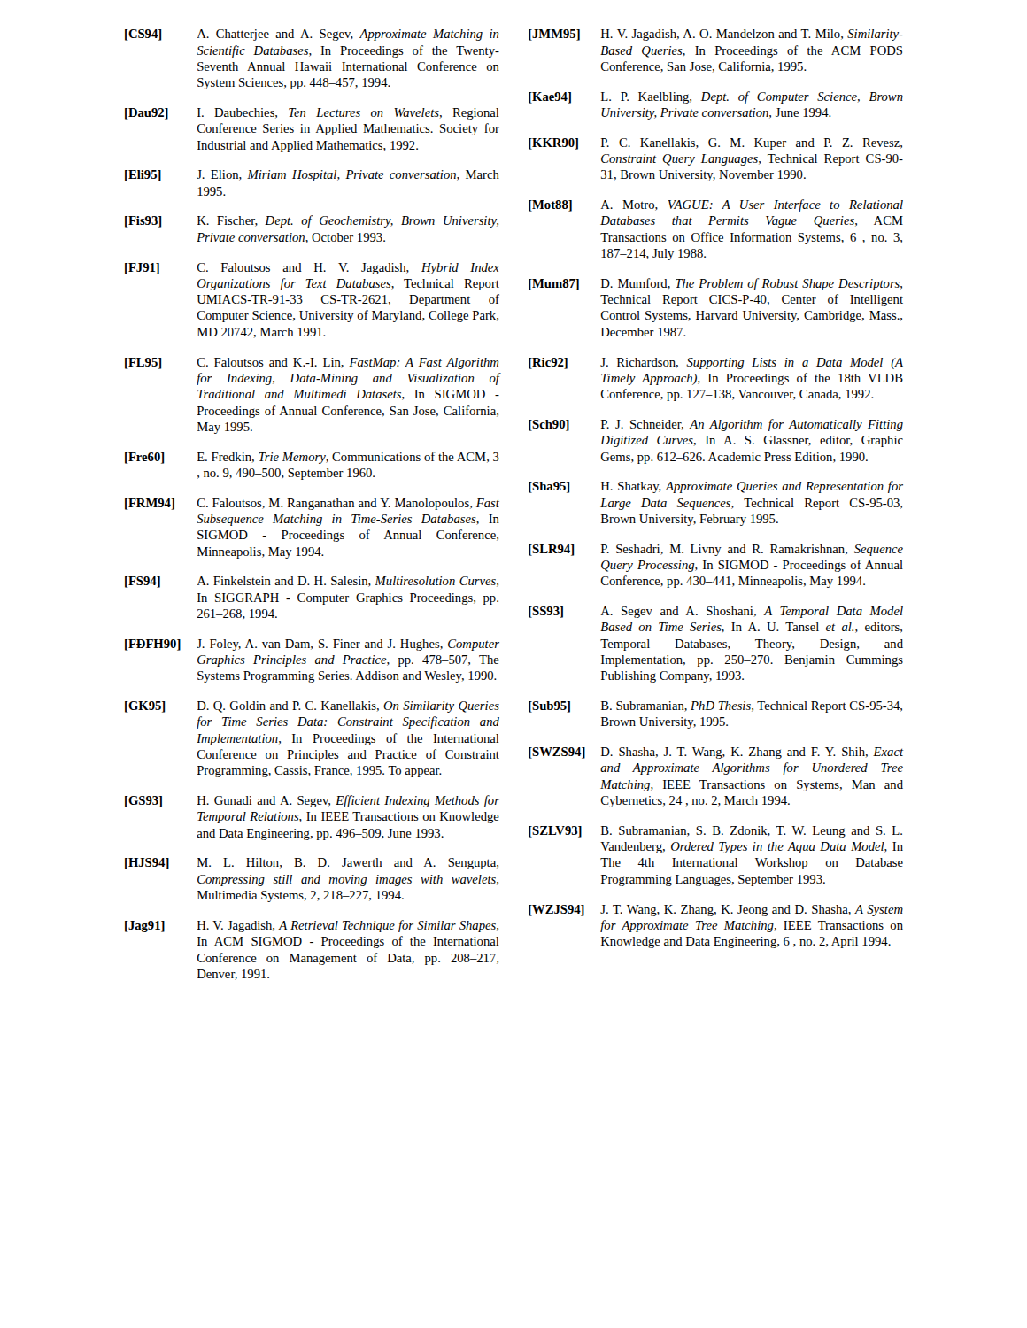[CS94]
A. Chatterjee and A. Segev, Approximate Matching in Scientific Databases, In Proceedings of the Twenty-Seventh Annual Hawaii International Conference on System Sciences, pp. 448–457, 1994.
[Dau92]
I. Daubechies, Ten Lectures on Wavelets, Regional Conference Series in Applied Mathematics. Society for Industrial and Applied Mathematics, 1992.
[Eli95]
J. Elion, Miriam Hospital, Private conversation, March 1995.
[Fis93]
K. Fischer, Dept. of Geochemistry, Brown University, Private conversation, October 1993.
[FJ91]
C. Faloutsos and H. V. Jagadish, Hybrid Index Organizations for Text Databases, Technical Report UMIACS-TR-91-33 CS-TR-2621, Department of Computer Science, University of Maryland, College Park, MD 20742, March 1991.
[FL95]
C. Faloutsos and K.-I. Lin, FastMap: A Fast Algorithm for Indexing, Data-Mining and Visualization of Traditional and Multimedi Datasets, In SIGMOD - Proceedings of Annual Conference, San Jose, California, May 1995.
[Fre60]
E. Fredkin, Trie Memory, Communications of the ACM, 3 , no. 9, 490–500, September 1960.
[FRM94]
C. Faloutsos, M. Ranganathan and Y. Manolopoulos, Fast Subsequence Matching in Time-Series Databases, In SIGMOD - Proceedings of Annual Conference, Minneapolis, May 1994.
[FS94]
A. Finkelstein and D. H. Salesin, Multiresolution Curves, In SIGGRAPH - Computer Graphics Proceedings, pp. 261–268, 1994.
[FĐFH90]
J. Foley, A. van Dam, S. Finer and J. Hughes, Computer Graphics Principles and Practice, pp. 478–507, The Systems Programming Series. Addison and Wesley, 1990.
[GK95]
D. Q. Goldin and P. C. Kanellakis, On Similarity Queries for Time Series Data: Constraint Specification and Implementation, In Proceedings of the International Conference on Principles and Practice of Constraint Programming, Cassis, France, 1995. To appear.
[GS93]
H. Gunadi and A. Segev, Efficient Indexing Methods for Temporal Relations, In IEEE Transactions on Knowledge and Data Engineering, pp. 496–509, June 1993.
[HJS94]
M. L. Hilton, B. D. Jawerth and A. Sengupta, Compressing still and moving images with wavelets, Multimedia Systems, 2, 218–227, 1994.
[Jag91]
H. V. Jagadish, A Retrieval Technique for Similar Shapes, In ACM SIGMOD - Proceedings of the International Conference on Management of Data, pp. 208–217, Denver, 1991.
[JMM95]
H. V. Jagadish, A. O. Mandelzon and T. Milo, Similarity-Based Queries, In Proceedings of the ACM PODS Conference, San Jose, California, 1995.
[Kae94]
L. P. Kaelbling, Dept. of Computer Science, Brown University, Private conversation, June 1994.
[KKR90]
P. C. Kanellakis, G. M. Kuper and P. Z. Revesz, Constraint Query Languages, Technical Report CS-90-31, Brown University, November 1990.
[Mot88]
A. Motro, VAGUE: A User Interface to Relational Databases that Permits Vague Queries, ACM Transactions on Office Information Systems, 6 , no. 3, 187–214, July 1988.
[Mum87]
D. Mumford, The Problem of Robust Shape Descriptors, Technical Report CICS-P-40, Center of Intelligent Control Systems, Harvard University, Cambridge, Mass., December 1987.
[Ric92]
J. Richardson, Supporting Lists in a Data Model (A Timely Approach), In Proceedings of the 18th VLDB Conference, pp. 127–138, Vancouver, Canada, 1992.
[Sch90]
P. J. Schneider, An Algorithm for Automatically Fitting Digitized Curves, In A. S. Glassner, editor, Graphic Gems, pp. 612–626. Academic Press Edition, 1990.
[Sha95]
H. Shatkay, Approximate Queries and Representation for Large Data Sequences, Technical Report CS-95-03, Brown University, February 1995.
[SLR94]
P. Seshadri, M. Livny and R. Ramakrishnan, Sequence Query Processing, In SIGMOD - Proceedings of Annual Conference, pp. 430–441, Minneapolis, May 1994.
[SS93]
A. Segev and A. Shoshani, A Temporal Data Model Based on Time Series, In A. U. Tansel et al., editors, Temporal Databases, Theory, Design, and Implementation, pp. 250–270. Benjamin Cummings Publishing Company, 1993.
[Sub95]
B. Subramanian, PhD Thesis, Technical Report CS-95-34, Brown University, 1995.
[SWZS94]
D. Shasha, J. T. Wang, K. Zhang and F. Y. Shih, Exact and Approximate Algorithms for Unordered Tree Matching, IEEE Transactions on Systems, Man and Cybernetics, 24 , no. 2, March 1994.
[SZLV93]
B. Subramanian, S. B. Zdonik, T. W. Leung and S. L. Vandenberg, Ordered Types in the Aqua Data Model, In The 4th International Workshop on Database Programming Languages, September 1993.
[WZJS94]
J. T. Wang, K. Zhang, K. Jeong and D. Shasha, A System for Approximate Tree Matching, IEEE Transactions on Knowledge and Data Engineering, 6 , no. 2, April 1994.